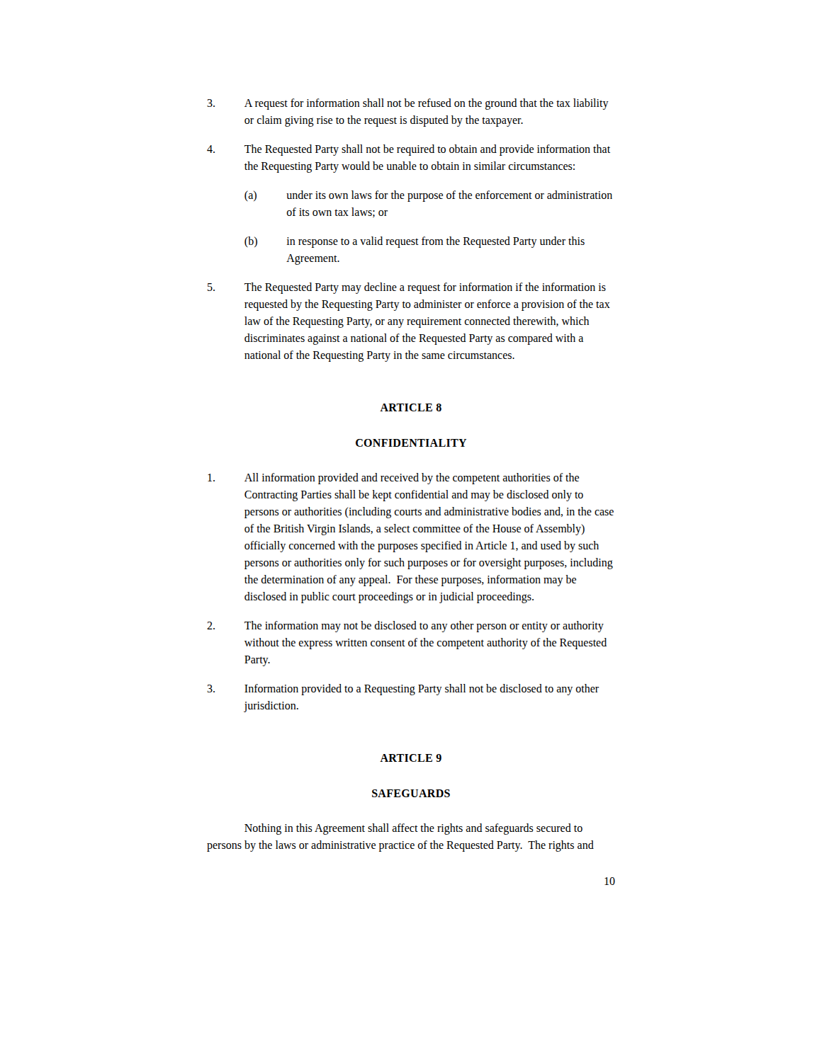3.
A request for information shall not be refused on the ground that the tax liability or claim giving rise to the request is disputed by the taxpayer.
4.
The Requested Party shall not be required to obtain and provide information that the Requesting Party would be unable to obtain in similar circumstances:
(a)
under its own laws for the purpose of the enforcement or administration of its own tax laws; or
(b)
in response to a valid request from the Requested Party under this Agreement.
5.
The Requested Party may decline a request for information if the information is requested by the Requesting Party to administer or enforce a provision of the tax law of the Requesting Party, or any requirement connected therewith, which discriminates against a national of the Requested Party as compared with a national of the Requesting Party in the same circumstances.
ARTICLE 8
CONFIDENTIALITY
1.
All information provided and received by the competent authorities of the Contracting Parties shall be kept confidential and may be disclosed only to persons or authorities (including courts and administrative bodies and, in the case of the British Virgin Islands, a select committee of the House of Assembly) officially concerned with the purposes specified in Article 1, and used by such persons or authorities only for such purposes or for oversight purposes, including the determination of any appeal. For these purposes, information may be disclosed in public court proceedings or in judicial proceedings.
2.
The information may not be disclosed to any other person or entity or authority without the express written consent of the competent authority of the Requested Party.
3.
Information provided to a Requesting Party shall not be disclosed to any other jurisdiction.
ARTICLE 9
SAFEGUARDS
Nothing in this Agreement shall affect the rights and safeguards secured to persons by the laws or administrative practice of the Requested Party. The rights and
10